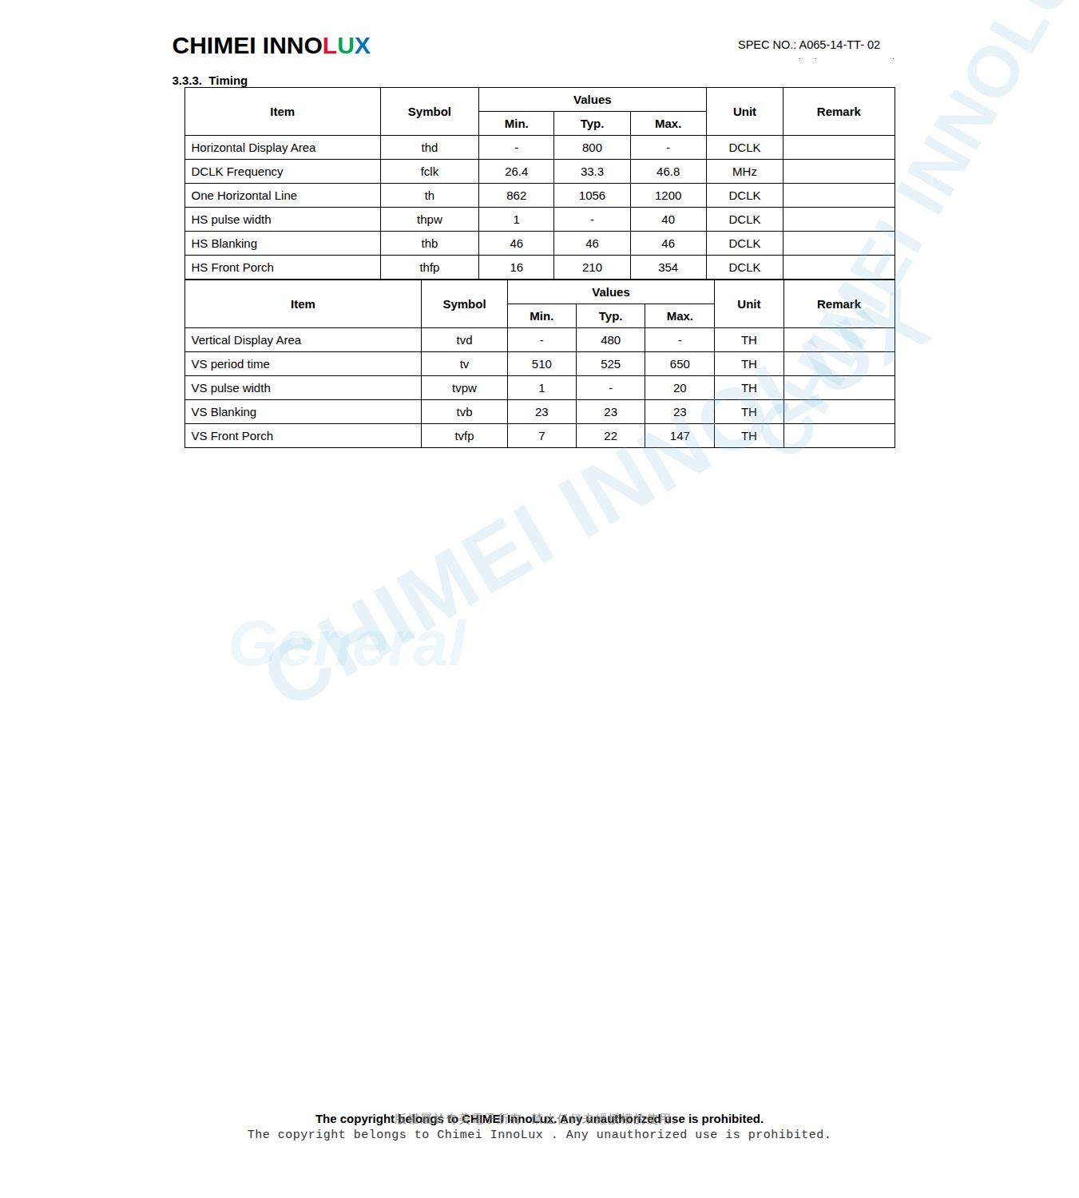CHIMEI INNOLUX
CHIMEI INNOLUX
General
CHIMEI INNO LUX
SPEC NO.: A065-14-TT- 02
Date : 2011/09/05 Page: 11/20
3.3.3. Timing
| Item | Symbol | Values | Unit | Remark |
| --- | --- | --- | --- | --- |
| Min. | Typ. | Max. |
| Horizontal Display Area | thd | - | 800 | - | DCLK | |
| DCLK Frequency | fclk | 26.4 | 33.3 | 46.8 | MHz | |
| One Horizontal Line | th | 862 | 1056 | 1200 | DCLK | |
| HS pulse width | thpw | 1 | - | 40 | DCLK | |
| HS Blanking | thb | 46 | 46 | 46 | DCLK | |
| HS Front Porch | thfp | 16 | 210 | 354 | DCLK | |
| Item | Symbol | Values | Unit | Remark |
| --- | --- | --- | --- | --- |
| Min. | Typ. | Max. |
| Vertical Display Area | tvd | - | 480 | - | TH | |
| VS period time | tv | 510 | 525 | 650 | TH | |
| VS pulse width | tvpw | 1 | - | 20 | TH | |
| VS Blanking | tvb | 23 | 23 | 23 | TH | |
| VS Front Porch | tvfp | 7 | 22 | 147 | TH | |
The copyright belongs to CHIMEI InnoLux. Any unauthorized use is prohibited.
版權屬於奇美電子所有 禁止任何未經授權的使用。
The copyright belongs to Chimei InnoLux . Any unauthorized use is prohibited.